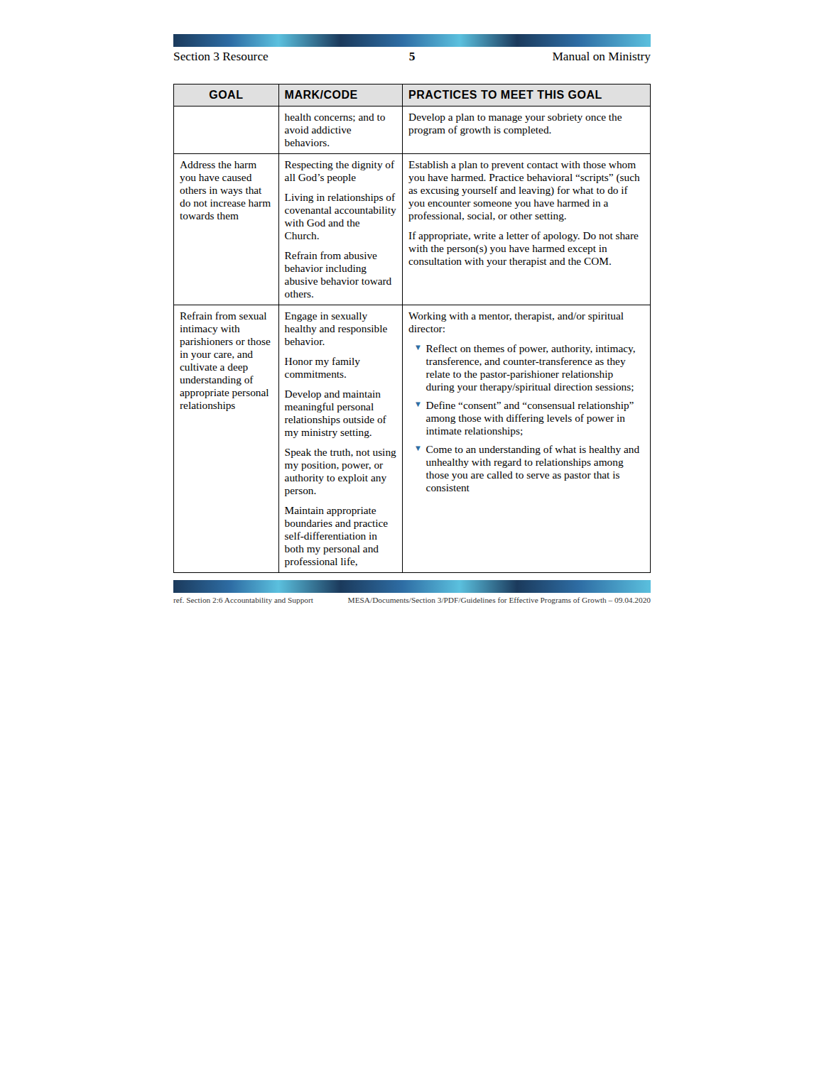Section 3 Resource
5
Manual on Ministry
| GOAL | MARK/CODE | PRACTICES TO MEET THIS GOAL |
| --- | --- | --- |
| | health concerns; and to avoid addictive behaviors. | Develop a plan to manage your sobriety once the program of growth is completed. |
| Address the harm you have caused others in ways that do not increase harm towards them | Respecting the dignity of all God’s people Living in relationships of covenantal accountability with God and the Church. Refrain from abusive behavior including abusive behavior toward others. | Establish a plan to prevent contact with those whom you have harmed. Practice behavioral “scripts” (such as excusing yourself and leaving) for what to do if you encounter someone you have harmed in a professional, social, or other setting. If appropriate, write a letter of apology. Do not share with the person(s) you have harmed except in consultation with your therapist and the COM. |
| Refrain from sexual intimacy with parishioners or those in your care, and cultivate a deep understanding of appropriate personal relationships | Engage in sexually healthy and responsible behavior. Honor my family commitments. Develop and maintain meaningful personal relationships outside of my ministry setting. Speak the truth, not using my position, power, or authority to exploit any person. Maintain appropriate boundaries and practice self-differentiation in both my personal and professional life, | Working with a mentor, therapist, and/or spiritual director: Reflect on themes of power, authority, intimacy, transference, and counter-transference as they relate to the pastor-parishioner relationship during your therapy/spiritual direction sessions; Define “consent” and “consensual relationship” among those with differing levels of power in intimate relationships; Come to an understanding of what is healthy and unhealthy with regard to relationships among those you are called to serve as pastor that is consistent |
ref. Section 2:6 Accountability and Support
MESA/Documents/Section 3/PDF/Guidelines for Effective Programs of Growth – 09.04.2020